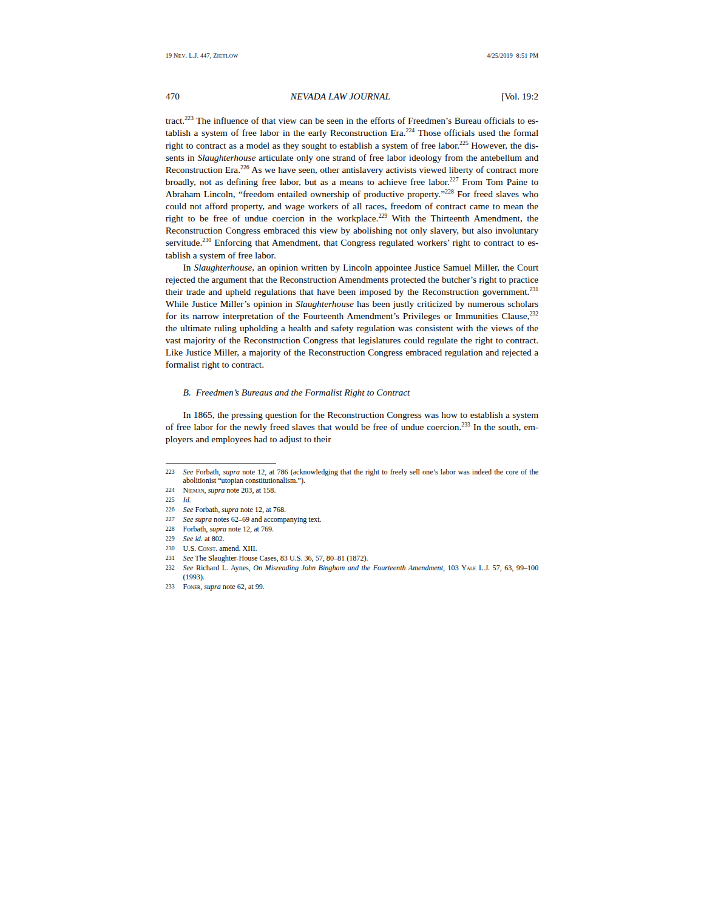19 NEV. L.J. 447, ZIETLOW
4/25/2019 8:51 PM
470
NEVADA LAW JOURNAL
[Vol. 19:2
tract.223 The influence of that view can be seen in the efforts of Freedmen’s Bureau officials to establish a system of free labor in the early Reconstruction Era.224 Those officials used the formal right to contract as a model as they sought to establish a system of free labor.225 However, the dissents in Slaughterhouse articulate only one strand of free labor ideology from the antebellum and Reconstruction Era.226 As we have seen, other antislavery activists viewed liberty of contract more broadly, not as defining free labor, but as a means to achieve free labor.227 From Tom Paine to Abraham Lincoln, “freedom entailed ownership of productive property.”228 For freed slaves who could not afford property, and wage workers of all races, freedom of contract came to mean the right to be free of undue coercion in the workplace.229 With the Thirteenth Amendment, the Reconstruction Congress embraced this view by abolishing not only slavery, but also involuntary servitude.230 Enforcing that Amendment, that Congress regulated workers’ right to contract to establish a system of free labor.
In Slaughterhouse, an opinion written by Lincoln appointee Justice Samuel Miller, the Court rejected the argument that the Reconstruction Amendments protected the butcher’s right to practice their trade and upheld regulations that have been imposed by the Reconstruction government.231 While Justice Miller’s opinion in Slaughterhouse has been justly criticized by numerous scholars for its narrow interpretation of the Fourteenth Amendment’s Privileges or Immunities Clause,232 the ultimate ruling upholding a health and safety regulation was consistent with the views of the vast majority of the Reconstruction Congress that legislatures could regulate the right to contract. Like Justice Miller, a majority of the Reconstruction Congress embraced regulation and rejected a formalist right to contract.
B. Freedmen’s Bureaus and the Formalist Right to Contract
In 1865, the pressing question for the Reconstruction Congress was how to establish a system of free labor for the newly freed slaves that would be free of undue coercion.233 In the south, employers and employees had to adjust to their
223
See Forbath, supra note 12, at 786 (acknowledging that the right to freely sell one’s labor was indeed the core of the abolitionist “utopian constitutionalism.”).
224
Nieman, supra note 203, at 158.
225
Id.
226
See Forbath, supra note 12, at 768.
227
See supra notes 62–69 and accompanying text.
228
Forbath, supra note 12, at 769.
229
See id. at 802.
230
U.S. Const. amend. XIII.
231
See The Slaughter-House Cases, 83 U.S. 36, 57, 80–81 (1872).
232
See Richard L. Aynes, On Misreading John Bingham and the Fourteenth Amendment, 103 Yale L.J. 57, 63, 99–100 (1993).
233
Foner, supra note 62, at 99.